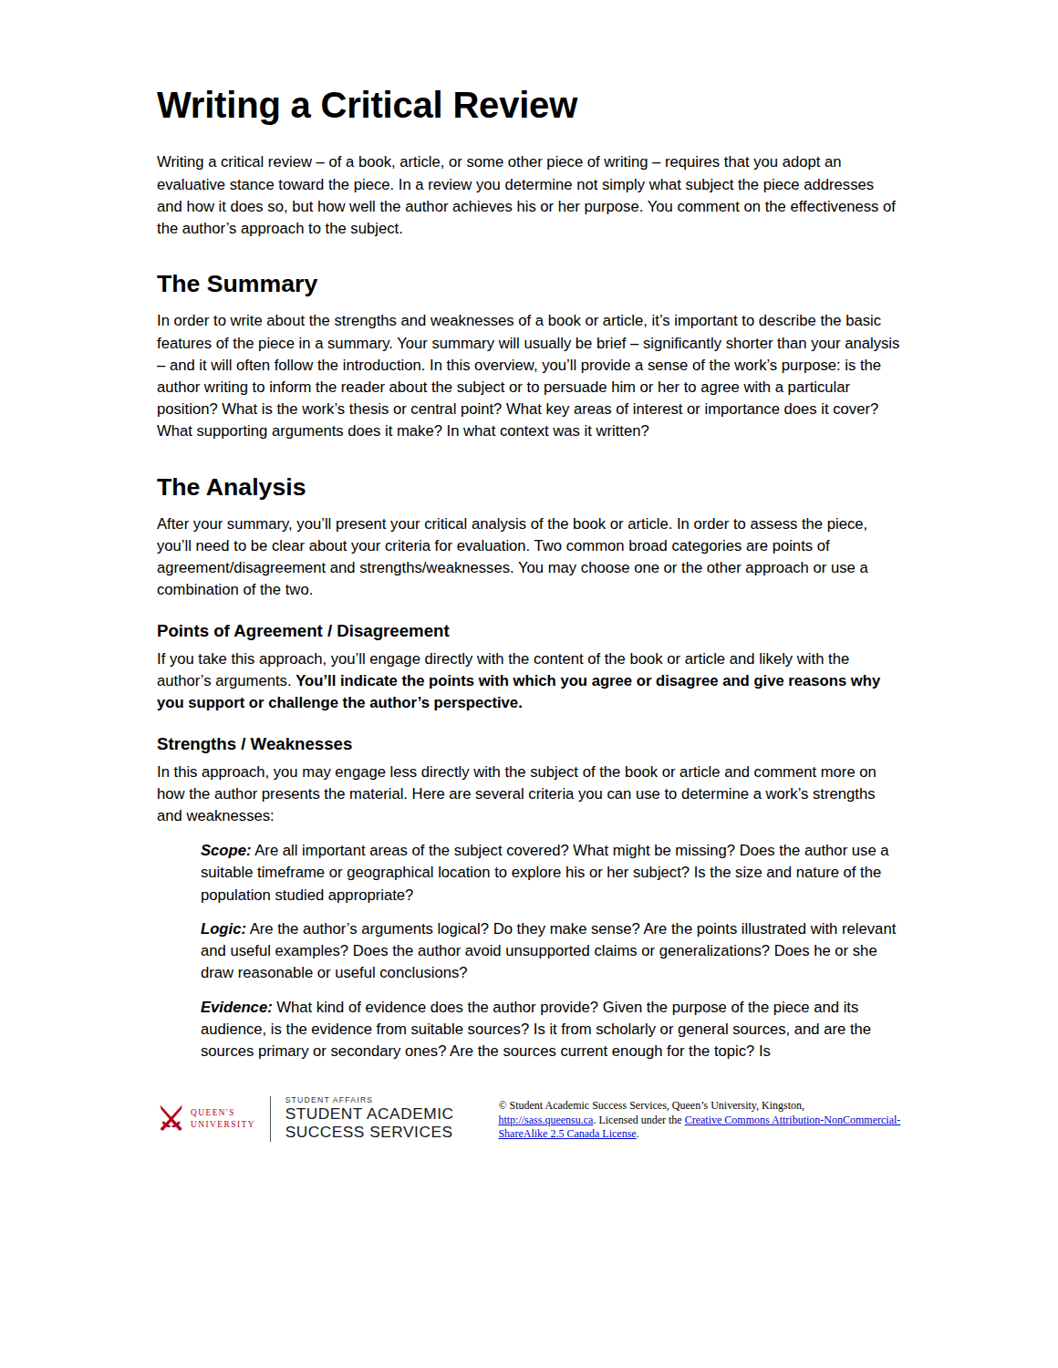Writing a Critical Review
Writing a critical review – of a book, article, or some other piece of writing – requires that you adopt an evaluative stance toward the piece. In a review you determine not simply what subject the piece addresses and how it does so, but how well the author achieves his or her purpose. You comment on the effectiveness of the author’s approach to the subject.
The Summary
In order to write about the strengths and weaknesses of a book or article, it’s important to describe the basic features of the piece in a summary. Your summary will usually be brief – significantly shorter than your analysis – and it will often follow the introduction. In this overview, you’ll provide a sense of the work’s purpose: is the author writing to inform the reader about the subject or to persuade him or her to agree with a particular position? What is the work’s thesis or central point? What key areas of interest or importance does it cover? What supporting arguments does it make? In what context was it written?
The Analysis
After your summary, you’ll present your critical analysis of the book or article. In order to assess the piece, you’ll need to be clear about your criteria for evaluation. Two common broad categories are points of agreement/disagreement and strengths/weaknesses. You may choose one or the other approach or use a combination of the two.
Points of Agreement / Disagreement
If you take this approach, you’ll engage directly with the content of the book or article and likely with the author’s arguments. You’ll indicate the points with which you agree or disagree and give reasons why you support or challenge the author’s perspective.
Strengths / Weaknesses
In this approach, you may engage less directly with the subject of the book or article and comment more on how the author presents the material. Here are several criteria you can use to determine a work’s strengths and weaknesses:
Scope: Are all important areas of the subject covered? What might be missing? Does the author use a suitable timeframe or geographical location to explore his or her subject? Is the size and nature of the population studied appropriate?
Logic: Are the author’s arguments logical? Do they make sense? Are the points illustrated with relevant and useful examples? Does the author avoid unsupported claims or generalizations? Does he or she draw reasonable or useful conclusions?
Evidence: What kind of evidence does the author provide? Given the purpose of the piece and its audience, is the evidence from suitable sources? Is it from scholarly or general sources, and are the sources primary or secondary ones? Are the sources current enough for the topic? Is
⚔ Queen's
University
Student Affairs
Student Academic
Success Services
© Student Academic Success Services, Queen’s University, Kingston, http://sass.queensu.ca. Licensed under the Creative Commons Attribution-NonCommercial-ShareAlike 2.5 Canada License.